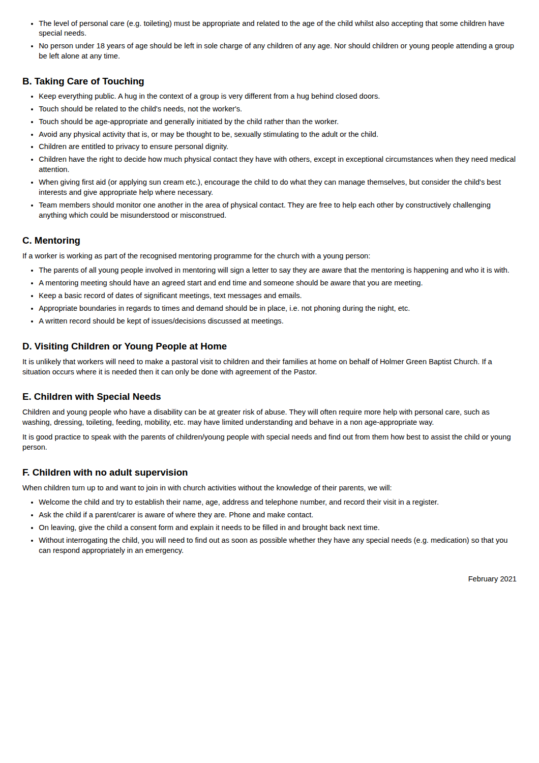The level of personal care (e.g. toileting) must be appropriate and related to the age of the child whilst also accepting that some children have special needs.
No person under 18 years of age should be left in sole charge of any children of any age. Nor should children or young people attending a group be left alone at any time.
B. Taking Care of Touching
Keep everything public. A hug in the context of a group is very different from a hug behind closed doors.
Touch should be related to the child's needs, not the worker's.
Touch should be age-appropriate and generally initiated by the child rather than the worker.
Avoid any physical activity that is, or may be thought to be, sexually stimulating to the adult or the child.
Children are entitled to privacy to ensure personal dignity.
Children have the right to decide how much physical contact they have with others, except in exceptional circumstances when they need medical attention.
When giving first aid (or applying sun cream etc.), encourage the child to do what they can manage themselves, but consider the child's best interests and give appropriate help where necessary.
Team members should monitor one another in the area of physical contact. They are free to help each other by constructively challenging anything which could be misunderstood or misconstrued.
C. Mentoring
If a worker is working as part of the recognised mentoring programme for the church with a young person:
The parents of all young people involved in mentoring will sign a letter to say they are aware that the mentoring is happening and who it is with.
A mentoring meeting should have an agreed start and end time and someone should be aware that you are meeting.
Keep a basic record of dates of significant meetings, text messages and emails.
Appropriate boundaries in regards to times and demand should be in place, i.e. not phoning during the night, etc.
A written record should be kept of issues/decisions discussed at meetings.
D. Visiting Children or Young People at Home
It is unlikely that workers will need to make a pastoral visit to children and their families at home on behalf of Holmer Green Baptist Church. If a situation occurs where it is needed then it can only be done with agreement of the Pastor.
E. Children with Special Needs
Children and young people who have a disability can be at greater risk of abuse. They will often require more help with personal care, such as washing, dressing, toileting, feeding, mobility, etc. may have limited understanding and behave in a non age-appropriate way.
It is good practice to speak with the parents of children/young people with special needs and find out from them how best to assist the child or young person.
F. Children with no adult supervision
When children turn up to and want to join in with church activities without the knowledge of their parents, we will:
Welcome the child and try to establish their name, age, address and telephone number, and record their visit in a register.
Ask the child if a parent/carer is aware of where they are. Phone and make contact.
On leaving, give the child a consent form and explain it needs to be filled in and brought back next time.
Without interrogating the child, you will need to find out as soon as possible whether they have any special needs (e.g. medication) so that you can respond appropriately in an emergency.
February 2021